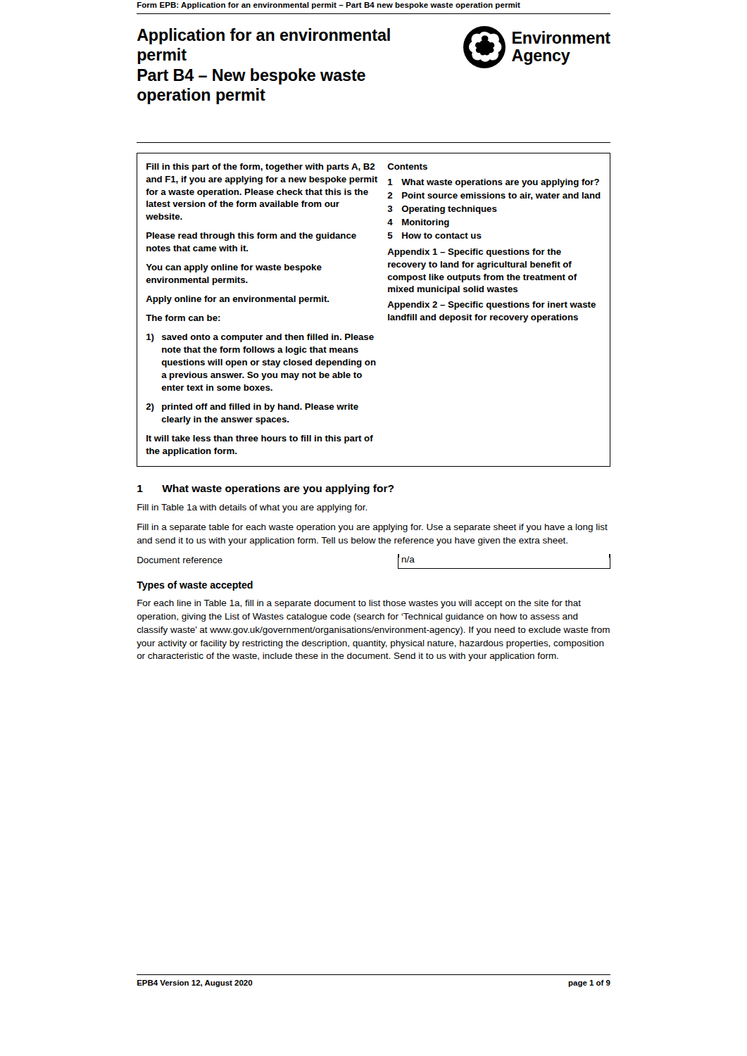Form EPB: Application for an environmental permit – Part B4 new bespoke waste operation permit
Application for an environmental permit
Part B4 – New bespoke waste operation permit
Environment
Agency
Fill in this part of the form, together with parts A, B2 and F1, if you are applying for a new bespoke permit for a waste operation. Please check that this is the latest version of the form available from our website.
Please read through this form and the guidance notes that came with it.
You can apply online for waste bespoke environmental permits.
Apply online for an environmental permit.
The form can be:
saved onto a computer and then filled in. Please note that the form follows a logic that means questions will open or stay closed depending on a previous answer. So you may not be able to enter text in some boxes.
printed off and filled in by hand. Please write clearly in the answer spaces.
It will take less than three hours to fill in this part of the application form.
Contents
| 1 | What waste operations are you applying for? |
| 2 | Point source emissions to air, water and land |
| 3 | Operating techniques |
| 4 | Monitoring |
| 5 | How to contact us |
Appendix 1 – Specific questions for the recovery to land for agricultural benefit of compost like outputs from the treatment of mixed municipal solid wastes
Appendix 2 – Specific questions for inert waste landfill and deposit for recovery operations
1 What waste operations are you applying for?
Fill in Table 1a with details of what you are applying for.
Fill in a separate table for each waste operation you are applying for. Use a separate sheet if you have a long list and send it to us with your application form. Tell us below the reference you have given the extra sheet.
Document reference
n/a
Types of waste accepted
For each line in Table 1a, fill in a separate document to list those wastes you will accept on the site for that operation, giving the List of Wastes catalogue code (search for ‘Technical guidance on how to assess and classify waste’ at www.gov.uk/government/organisations/environment-agency). If you need to exclude waste from your activity or facility by restricting the description, quantity, physical nature, hazardous properties, composition or characteristic of the waste, include these in the document. Send it to us with your application form.
EPB4 Version 12, August 2020
page 1 of 9